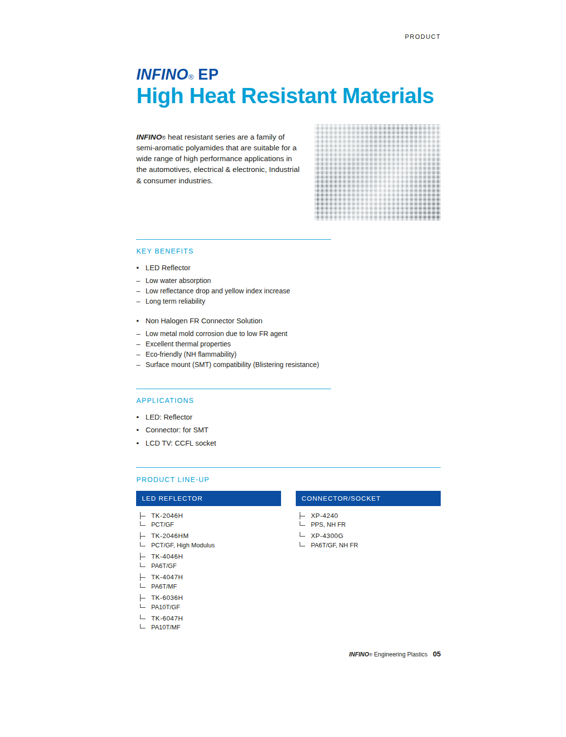PRODUCT
INFINO® EP High Heat Resistant Materials
INFINO® heat resistant series are a family of semi-aromatic polyamides that are suitable for a wide range of high performance applications in the automotives, electrical & electronic, Industrial & consumer industries.
KEY BENEFITS
LED Reflector
Low water absorption
Low reflectance drop and yellow index increase
Long term reliability
Non Halogen FR Connector Solution
Low metal mold corrosion due to low FR agent
Excellent thermal properties
Eco-friendly (NH flammability)
Surface mount (SMT) compatibility (Blistering resistance)
APPLICATIONS
LED: Reflector
Connector: for SMT
LCD TV: CCFL socket
PRODUCT LINE-UP
LED REFLECTOR
TK-2046H
PCT/GF
TK-2046HM
PCT/GF, High Modulus
TK-4046H
PA6T/GF
TK-4047H
PA6T/MF
TK-6036H
PA10T/GF
TK-6047H
PA10T/MF
CONNECTOR/SOCKET
XP-4240
PPS, NH FR
XP-4300G
PA6T/GF, NH FR
INFINO® Engineering Plastics 05